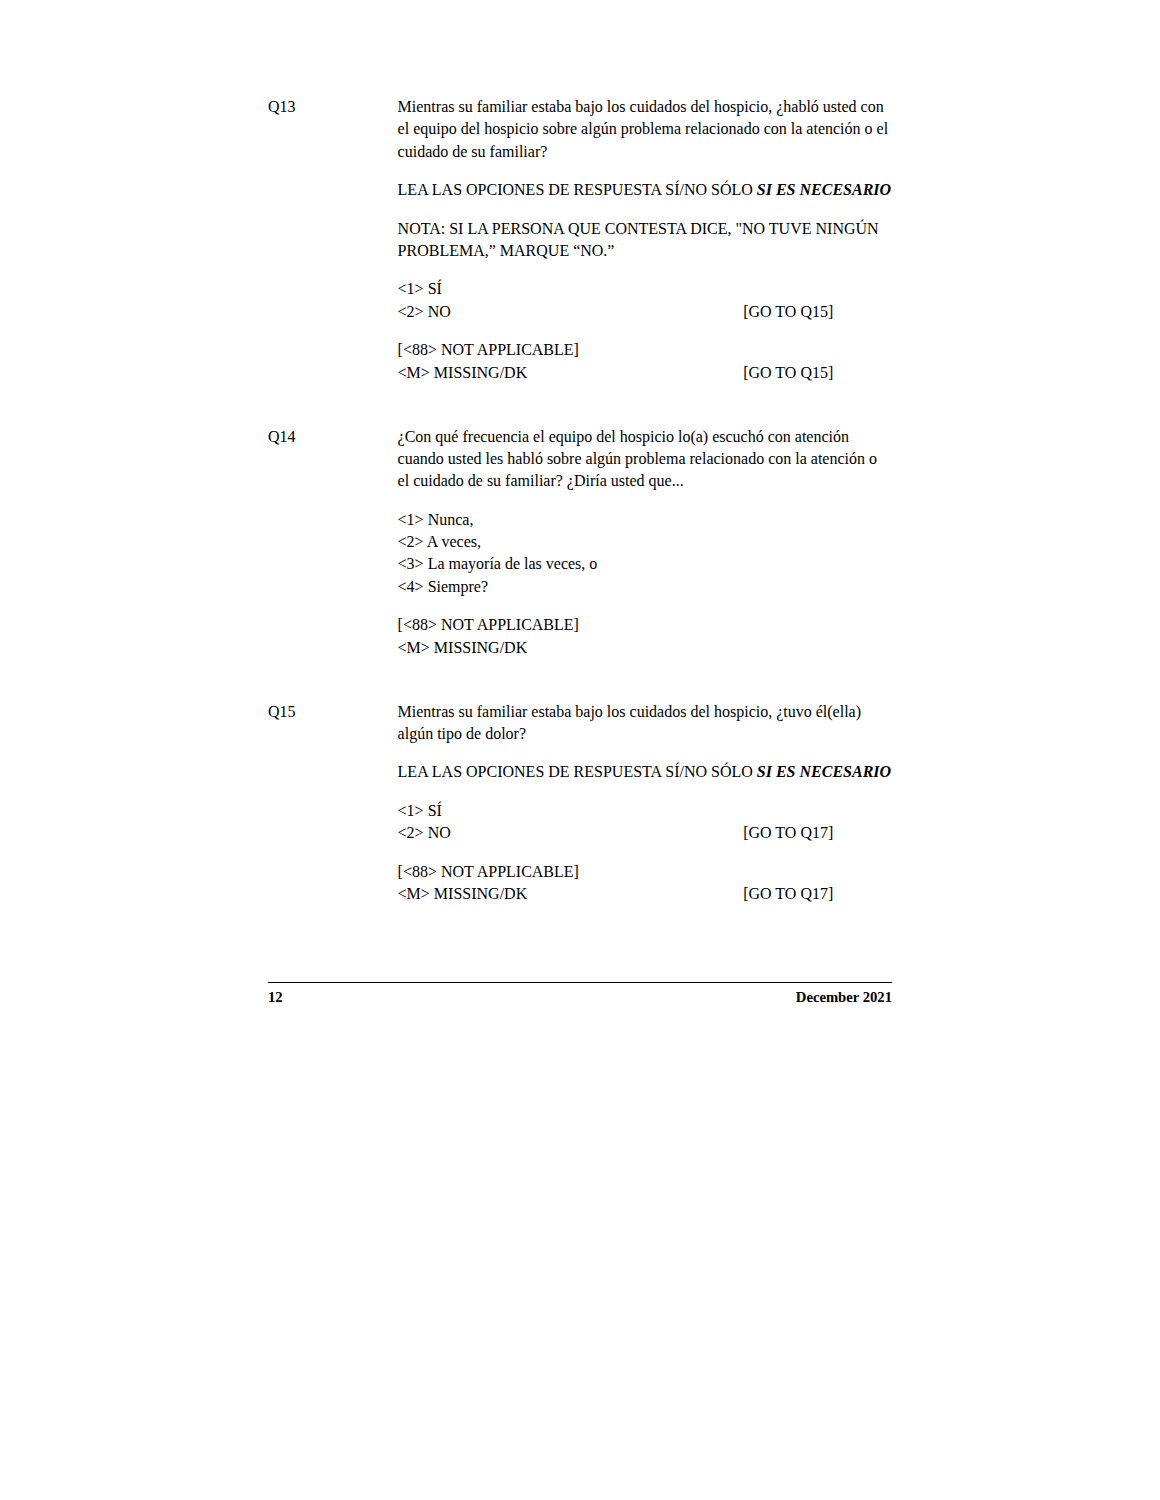Q13
Mientras su familiar estaba bajo los cuidados del hospicio, ¿habló usted con el equipo del hospicio sobre algún problema relacionado con la atención o el cuidado de su familiar?
LEA LAS OPCIONES DE RESPUESTA SÍ/NO SÓLO SI ES NECESARIO
NOTA: SI LA PERSONA QUE CONTESTA DICE, "NO TUVE NINGÚN PROBLEMA,” MARQUE “NO.”
<1> SÍ
<2> NO[GO TO Q15]
[<88> NOT APPLICABLE]
<M> MISSING/DK[GO TO Q15]
Q14
¿Con qué frecuencia el equipo del hospicio lo(a) escuchó con atención cuando usted les habló sobre algún problema relacionado con la atención o el cuidado de su familiar? ¿Diría usted que...
<1> Nunca,
<2> A veces,
<3> La mayoría de las veces, o
<4> Siempre?
[<88> NOT APPLICABLE]
<M> MISSING/DK
Q15
Mientras su familiar estaba bajo los cuidados del hospicio, ¿tuvo él(ella) algún tipo de dolor?
LEA LAS OPCIONES DE RESPUESTA SÍ/NO SÓLO SI ES NECESARIO
<1> SÍ
<2> NO[GO TO Q17]
[<88> NOT APPLICABLE]
<M> MISSING/DK[GO TO Q17]
12 December 2021